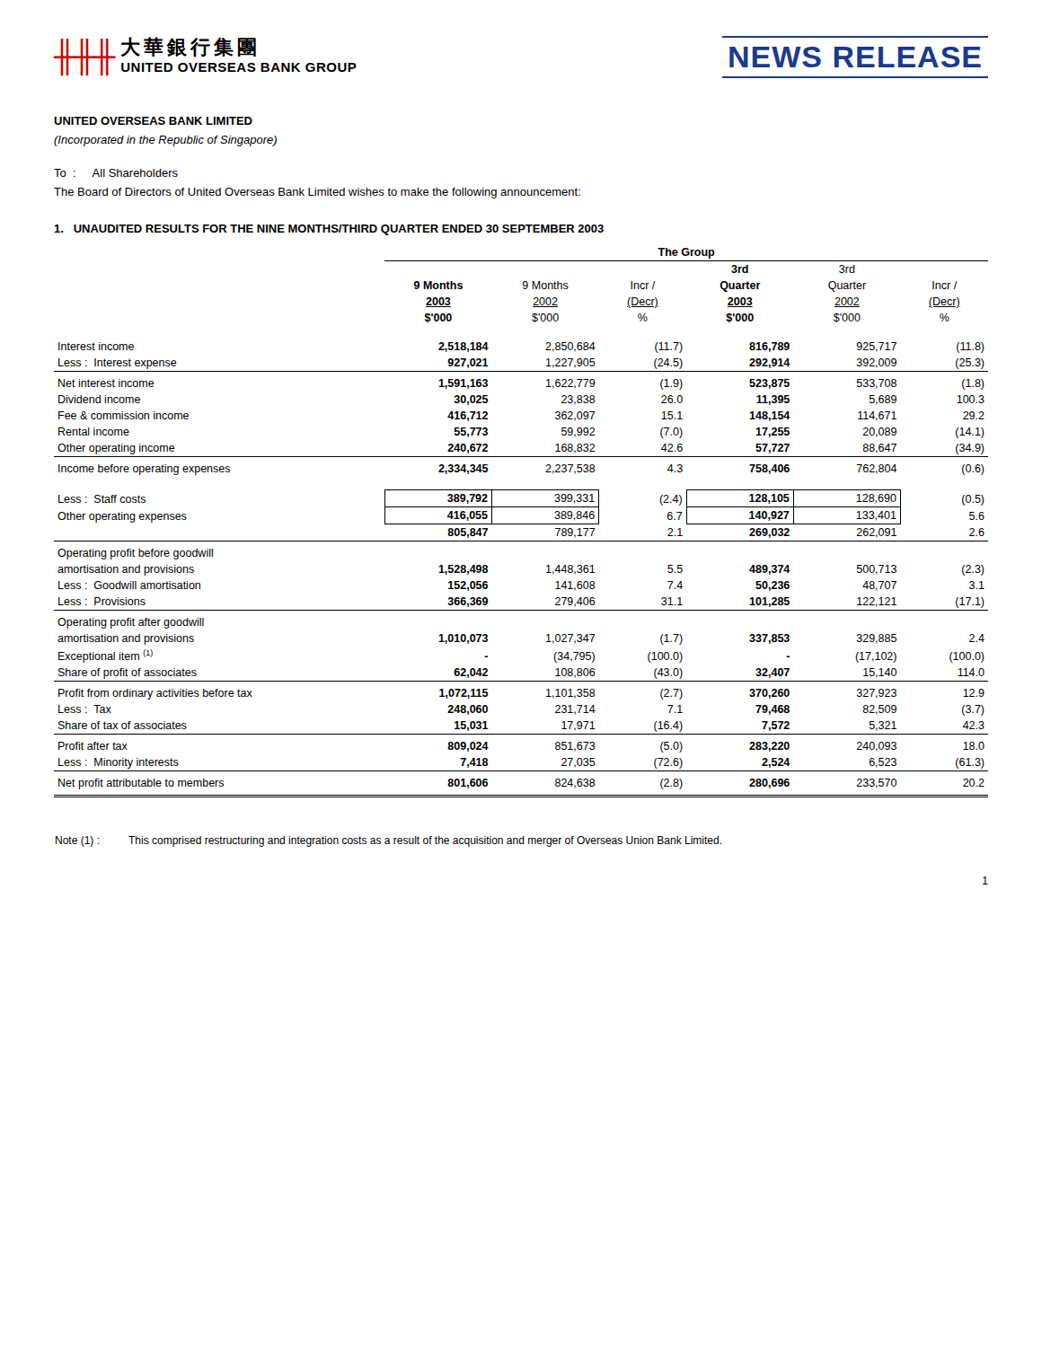╫╫╫
大華銀行集團
UNITED OVERSEAS BANK GROUP
NEWS RELEASE
UNITED OVERSEAS BANK LIMITED
(Incorporated in the Republic of Singapore)
To : All Shareholders
The Board of Directors of United Overseas Bank Limited wishes to make the following announcement:
1. UNAUDITED RESULTS FOR THE NINE MONTHS/THIRD QUARTER ENDED 30 SEPTEMBER 2003
| | The Group |
| | | | | 3rd | 3rd | |
| | 9 Months | 9 Months | Incr / | Quarter | Quarter | Incr / |
| | 2003 | 2002 | (Decr) | 2003 | 2002 | (Decr) |
| | $'000 | $'000 | % | $'000 | $'000 | % |
| Interest income | 2,518,184 | 2,850,684 | (11.7) | 816,789 | 925,717 | (11.8) |
| Less : Interest expense | 927,021 | 1,227,905 | (24.5) | 292,914 | 392,009 | (25.3) |
| Net interest income | 1,591,163 | 1,622,779 | (1.9) | 523,875 | 533,708 | (1.8) |
| Dividend income | 30,025 | 23,838 | 26.0 | 11,395 | 5,689 | 100.3 |
| Fee & commission income | 416,712 | 362,097 | 15.1 | 148,154 | 114,671 | 29.2 |
| Rental income | 55,773 | 59,992 | (7.0) | 17,255 | 20,089 | (14.1) |
| Other operating income | 240,672 | 168,832 | 42.6 | 57,727 | 88,647 | (34.9) |
| Income before operating expenses | 2,334,345 | 2,237,538 | 4.3 | 758,406 | 762,804 | (0.6) |
| Less : Staff costs | 389,792 | 399,331 | (2.4) | 128,105 | 128,690 | (0.5) |
| Other operating expenses | 416,055 | 389,846 | 6.7 | 140,927 | 133,401 | 5.6 |
| | 805,847 | 789,177 | 2.1 | 269,032 | 262,091 | 2.6 |
| Operating profit before goodwill | | | | | | |
| amortisation and provisions | 1,528,498 | 1,448,361 | 5.5 | 489,374 | 500,713 | (2.3) |
| Less : Goodwill amortisation | 152,056 | 141,608 | 7.4 | 50,236 | 48,707 | 3.1 |
| Less : Provisions | 366,369 | 279,406 | 31.1 | 101,285 | 122,121 | (17.1) |
| Operating profit after goodwill | | | | | | |
| amortisation and provisions | 1,010,073 | 1,027,347 | (1.7) | 337,853 | 329,885 | 2.4 |
| Exceptional item (1) | - | (34,795) | (100.0) | - | (17,102) | (100.0) |
| Share of profit of associates | 62,042 | 108,806 | (43.0) | 32,407 | 15,140 | 114.0 |
| Profit from ordinary activities before tax | 1,072,115 | 1,101,358 | (2.7) | 370,260 | 327,923 | 12.9 |
| Less : Tax | 248,060 | 231,714 | 7.1 | 79,468 | 82,509 | (3.7) |
| Share of tax of associates | 15,031 | 17,971 | (16.4) | 7,572 | 5,321 | 42.3 |
| Profit after tax | 809,024 | 851,673 | (5.0) | 283,220 | 240,093 | 18.0 |
| Less : Minority interests | 7,418 | 27,035 | (72.6) | 2,524 | 6,523 | (61.3) |
| Net profit attributable to members | 801,606 | 824,638 | (2.8) | 280,696 | 233,570 | 20.2 |
| Note (1) : | This comprised restructuring and integration costs as a result of the acquisition and merger of Overseas Union Bank Limited. |
1